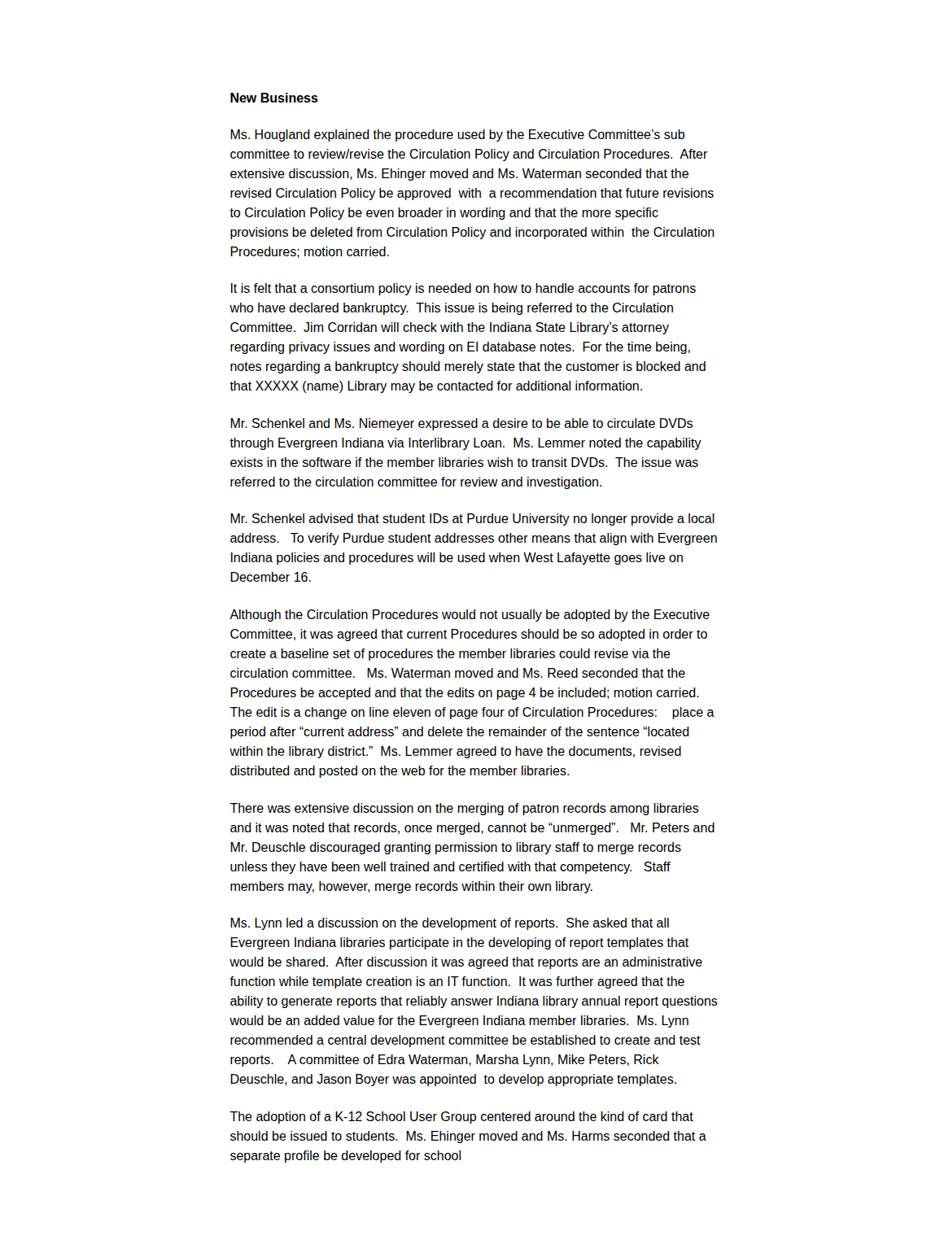New Business
Ms. Hougland explained the procedure used by the Executive Committee’s sub committee to review/revise the Circulation Policy and Circulation Procedures. After extensive discussion, Ms. Ehinger moved and Ms. Waterman seconded that the revised Circulation Policy be approved with a recommendation that future revisions to Circulation Policy be even broader in wording and that the more specific provisions be deleted from Circulation Policy and incorporated within the Circulation Procedures; motion carried.
It is felt that a consortium policy is needed on how to handle accounts for patrons who have declared bankruptcy. This issue is being referred to the Circulation Committee. Jim Corridan will check with the Indiana State Library’s attorney regarding privacy issues and wording on EI database notes. For the time being, notes regarding a bankruptcy should merely state that the customer is blocked and that XXXXX (name) Library may be contacted for additional information.
Mr. Schenkel and Ms. Niemeyer expressed a desire to be able to circulate DVDs through Evergreen Indiana via Interlibrary Loan. Ms. Lemmer noted the capability exists in the software if the member libraries wish to transit DVDs. The issue was referred to the circulation committee for review and investigation.
Mr. Schenkel advised that student IDs at Purdue University no longer provide a local address. To verify Purdue student addresses other means that align with Evergreen Indiana policies and procedures will be used when West Lafayette goes live on December 16.
Although the Circulation Procedures would not usually be adopted by the Executive Committee, it was agreed that current Procedures should be so adopted in order to create a baseline set of procedures the member libraries could revise via the circulation committee. Ms. Waterman moved and Ms. Reed seconded that the Procedures be accepted and that the edits on page 4 be included; motion carried. The edit is a change on line eleven of page four of Circulation Procedures: place a period after “current address” and delete the remainder of the sentence “located within the library district.” Ms. Lemmer agreed to have the documents, revised distributed and posted on the web for the member libraries.
There was extensive discussion on the merging of patron records among libraries and it was noted that records, once merged, cannot be “unmerged”. Mr. Peters and Mr. Deuschle discouraged granting permission to library staff to merge records unless they have been well trained and certified with that competency. Staff members may, however, merge records within their own library.
Ms. Lynn led a discussion on the development of reports. She asked that all Evergreen Indiana libraries participate in the developing of report templates that would be shared. After discussion it was agreed that reports are an administrative function while template creation is an IT function. It was further agreed that the ability to generate reports that reliably answer Indiana library annual report questions would be an added value for the Evergreen Indiana member libraries. Ms. Lynn recommended a central development committee be established to create and test reports. A committee of Edra Waterman, Marsha Lynn, Mike Peters, Rick Deuschle, and Jason Boyer was appointed to develop appropriate templates.
The adoption of a K-12 School User Group centered around the kind of card that should be issued to students. Ms. Ehinger moved and Ms. Harms seconded that a separate profile be developed for school